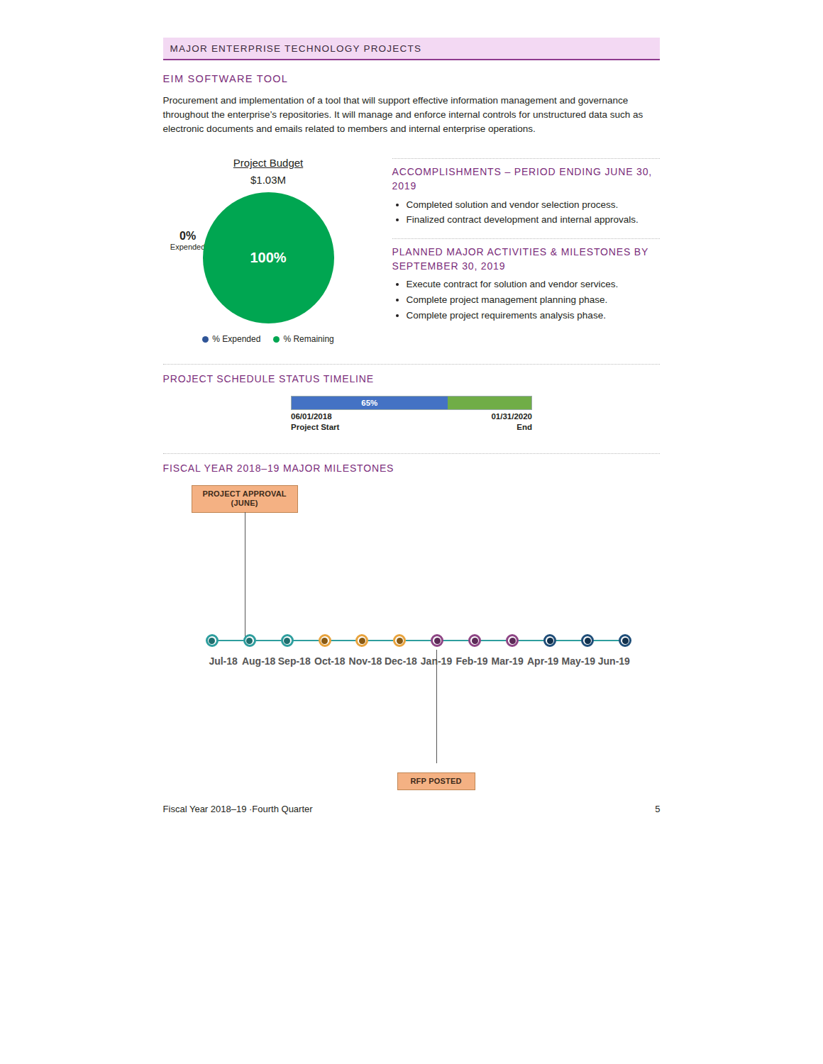Major Enterprise Technology Projects
EIM Software Tool
Procurement and implementation of a tool that will support effective information management and governance throughout the enterprise’s repositories. It will manage and enforce internal controls for unstructured data such as electronic documents and emails related to members and internal enterprise operations.
Project Budget
$1.03M
0% Expended
100%
% Expended % Remaining
Accomplishments – Period Ending June 30, 2019
Completed solution and vendor selection process.
Finalized contract development and internal approvals.
Planned Major Activities & Milestones by September 30, 2019
Execute contract for solution and vendor services.
Complete project management planning phase.
Complete project requirements analysis phase.
Project Schedule Status Timeline
65%
06/01/2018
Project Start
01/31/2020
End
Fiscal Year 2018–19 Major Milestones
PROJECT APPROVAL
(JUNE)
Jul-18 Aug-18 Sep-18 Oct-18 Nov-18 Dec-18 Jan-19 Feb-19 Mar-19 Apr-19 May-19 Jun-19
RFP POSTED
Fiscal Year 2018–19 ·Fourth Quarter
5